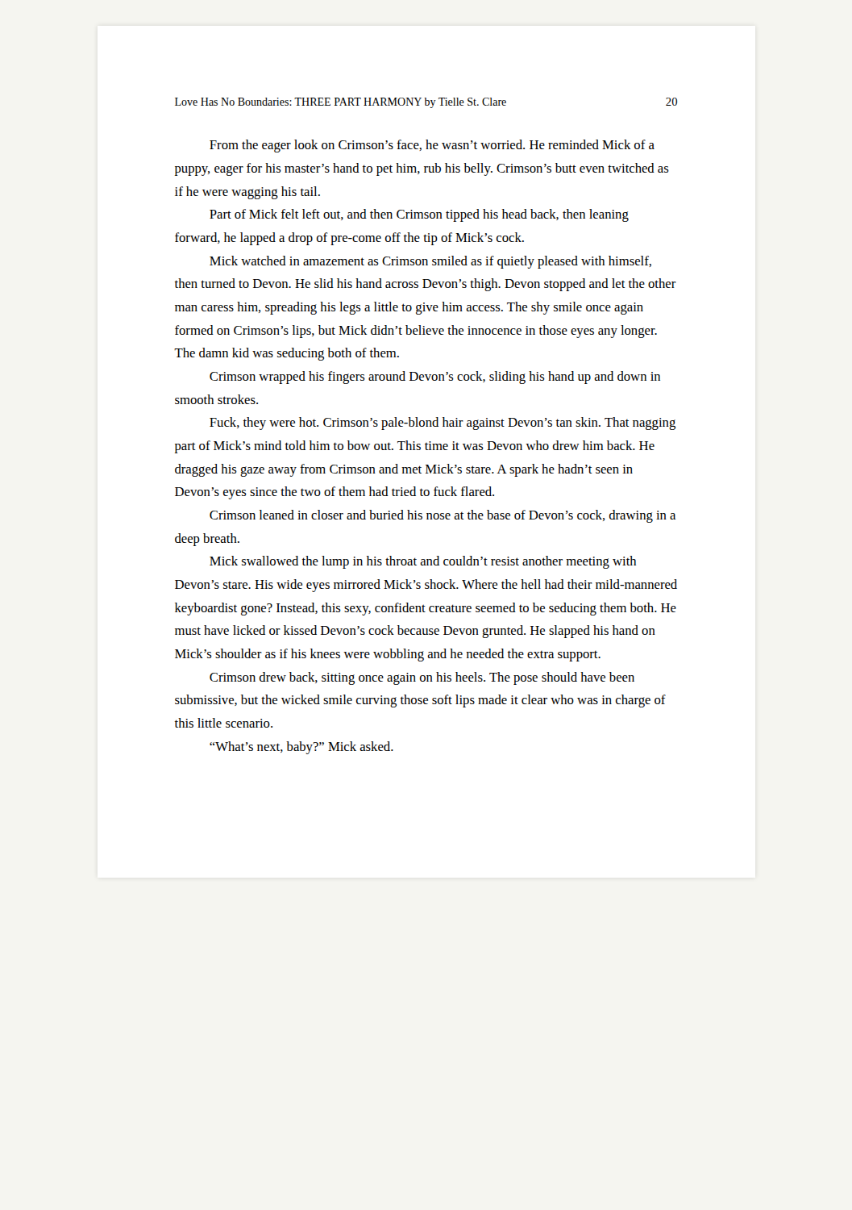Love Has No Boundaries: THREE PART HARMONY by Tielle St. Clare 20
From the eager look on Crimson’s face, he wasn’t worried. He reminded Mick of a puppy, eager for his master’s hand to pet him, rub his belly. Crimson’s butt even twitched as if he were wagging his tail.
Part of Mick felt left out, and then Crimson tipped his head back, then leaning forward, he lapped a drop of pre-come off the tip of Mick’s cock.
Mick watched in amazement as Crimson smiled as if quietly pleased with himself, then turned to Devon. He slid his hand across Devon’s thigh. Devon stopped and let the other man caress him, spreading his legs a little to give him access. The shy smile once again formed on Crimson’s lips, but Mick didn’t believe the innocence in those eyes any longer. The damn kid was seducing both of them.
Crimson wrapped his fingers around Devon’s cock, sliding his hand up and down in smooth strokes.
Fuck, they were hot. Crimson’s pale-blond hair against Devon’s tan skin. That nagging part of Mick’s mind told him to bow out. This time it was Devon who drew him back. He dragged his gaze away from Crimson and met Mick’s stare. A spark he hadn’t seen in Devon’s eyes since the two of them had tried to fuck flared.
Crimson leaned in closer and buried his nose at the base of Devon’s cock, drawing in a deep breath.
Mick swallowed the lump in his throat and couldn’t resist another meeting with Devon’s stare. His wide eyes mirrored Mick’s shock. Where the hell had their mild-mannered keyboardist gone? Instead, this sexy, confident creature seemed to be seducing them both. He must have licked or kissed Devon’s cock because Devon grunted. He slapped his hand on Mick’s shoulder as if his knees were wobbling and he needed the extra support.
Crimson drew back, sitting once again on his heels. The pose should have been submissive, but the wicked smile curving those soft lips made it clear who was in charge of this little scenario.
“What’s next, baby?” Mick asked.